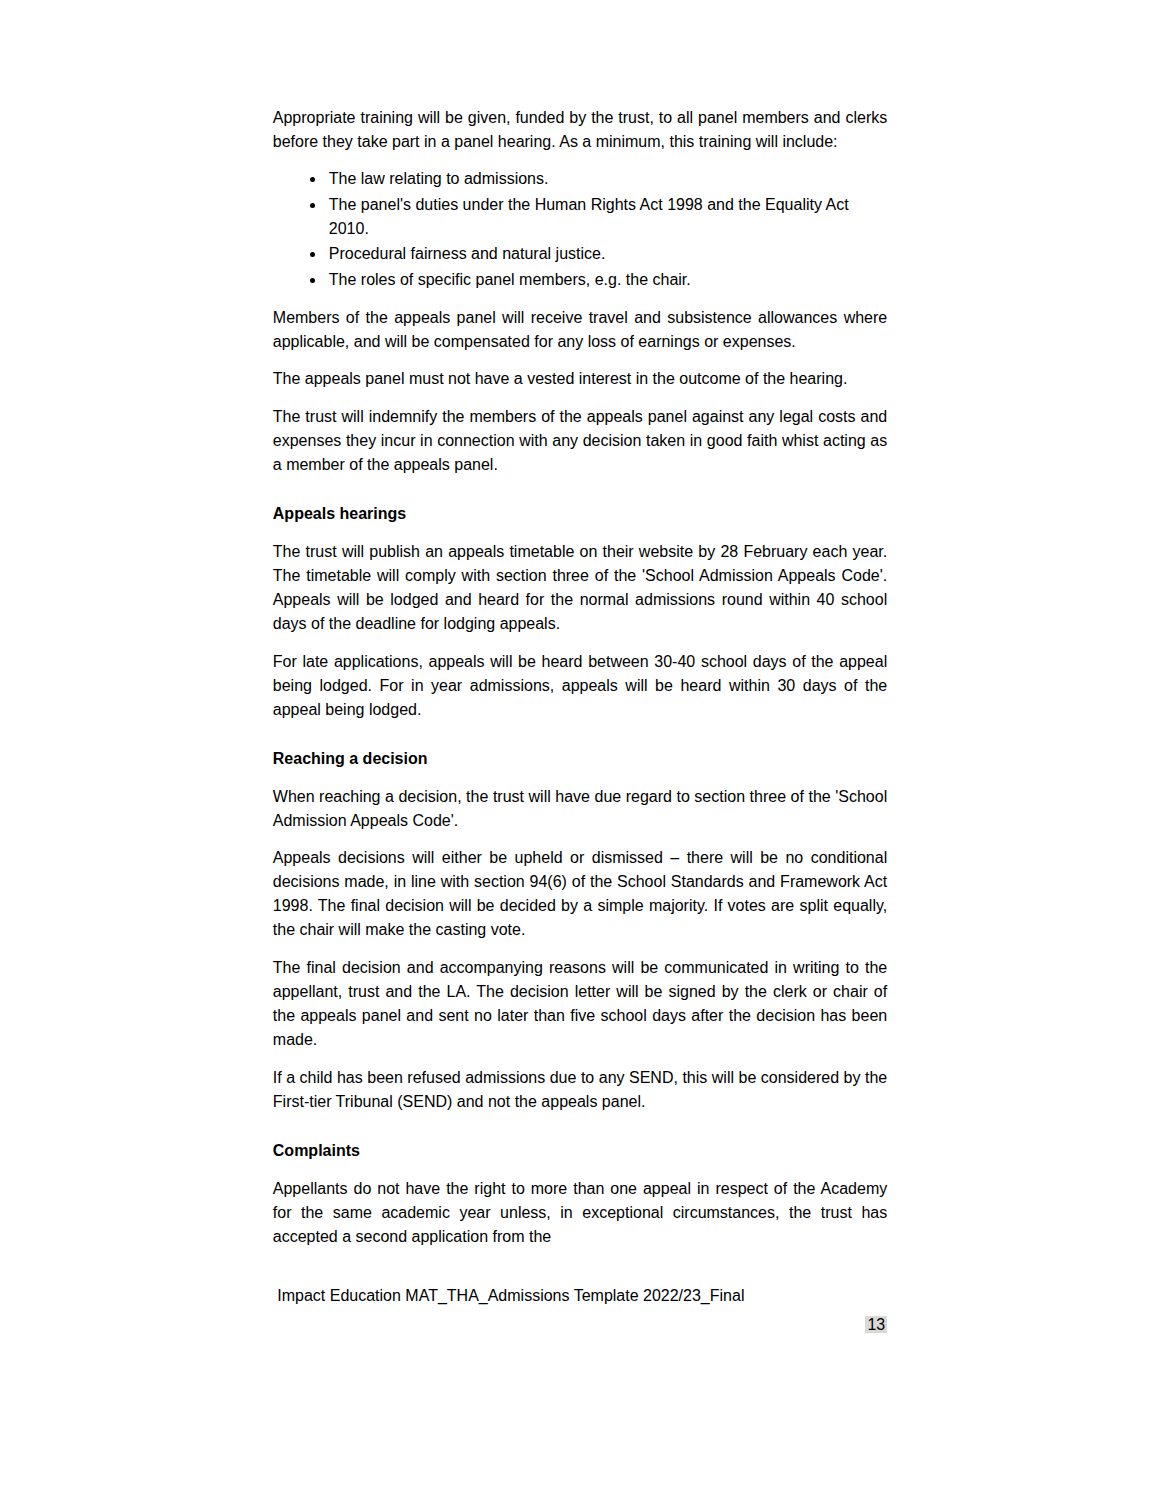Appropriate training will be given, funded by the trust, to all panel members and clerks before they take part in a panel hearing. As a minimum, this training will include:
The law relating to admissions.
The panel's duties under the Human Rights Act 1998 and the Equality Act 2010.
Procedural fairness and natural justice.
The roles of specific panel members, e.g. the chair.
Members of the appeals panel will receive travel and subsistence allowances where applicable, and will be compensated for any loss of earnings or expenses.
The appeals panel must not have a vested interest in the outcome of the hearing.
The trust will indemnify the members of the appeals panel against any legal costs and expenses they incur in connection with any decision taken in good faith whist acting as a member of the appeals panel.
Appeals hearings
The trust will publish an appeals timetable on their website by 28 February each year. The timetable will comply with section three of the 'School Admission Appeals Code'. Appeals will be lodged and heard for the normal admissions round within 40 school days of the deadline for lodging appeals.
For late applications, appeals will be heard between 30-40 school days of the appeal being lodged. For in year admissions, appeals will be heard within 30 days of the appeal being lodged.
Reaching a decision
When reaching a decision, the trust will have due regard to section three of the 'School Admission Appeals Code'.
Appeals decisions will either be upheld or dismissed – there will be no conditional decisions made, in line with section 94(6) of the School Standards and Framework Act 1998. The final decision will be decided by a simple majority. If votes are split equally, the chair will make the casting vote.
The final decision and accompanying reasons will be communicated in writing to the appellant, trust and the LA. The decision letter will be signed by the clerk or chair of the appeals panel and sent no later than five school days after the decision has been made.
If a child has been refused admissions due to any SEND, this will be considered by the First-tier Tribunal (SEND) and not the appeals panel.
Complaints
Appellants do not have the right to more than one appeal in respect of the Academy for the same academic year unless, in exceptional circumstances, the trust has accepted a second application from the
Impact Education MAT_THA_Admissions Template 2022/23_Final
13